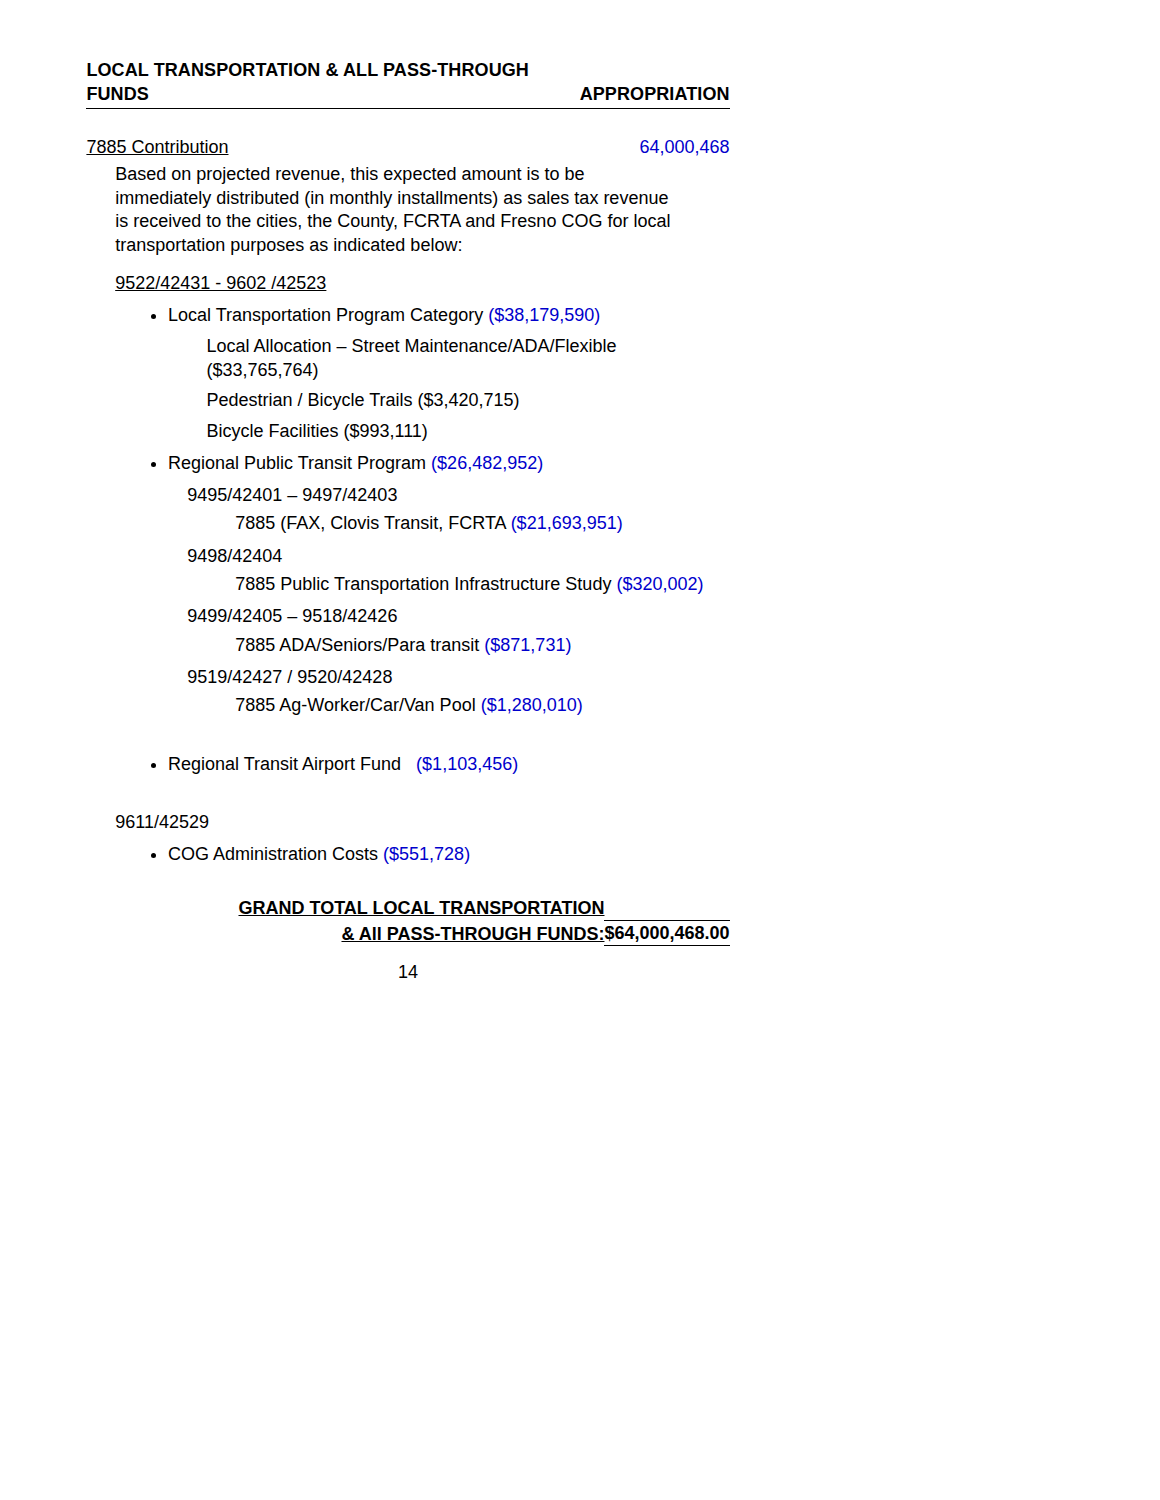LOCAL TRANSPORTATION & ALL PASS-THROUGH FUNDS
APPROPRIATION
7885 Contribution
64,000,468
Based on projected revenue, this expected amount is to be
immediately distributed (in monthly installments) as sales tax revenue
is received to the cities, the County, FCRTA and Fresno COG for local
transportation purposes as indicated below:
9522/42431 - 9602 /42523
Local Transportation Program Category ($38,179,590)
Local Allocation – Street Maintenance/ADA/Flexible ($33,765,764)
Pedestrian / Bicycle Trails ($3,420,715)
Bicycle Facilities ($993,111)
Regional Public Transit Program ($26,482,952)
9495/42401 – 9497/42403
7885 (FAX, Clovis Transit, FCRTA ($21,693,951)
9498/42404
7885 Public Transportation Infrastructure Study ($320,002)
9499/42405 – 9518/42426
7885 ADA/Seniors/Para transit ($871,731)
9519/42427 / 9520/42428
7885 Ag-Worker/Car/Van Pool ($1,280,010)
Regional Transit Airport Fund ($1,103,456)
9611/42529
COG Administration Costs ($551,728)
| GRAND TOTAL LOCAL TRANSPORTATION | |
| & All PASS-THROUGH FUNDS: | $64,000,468.00 |
14